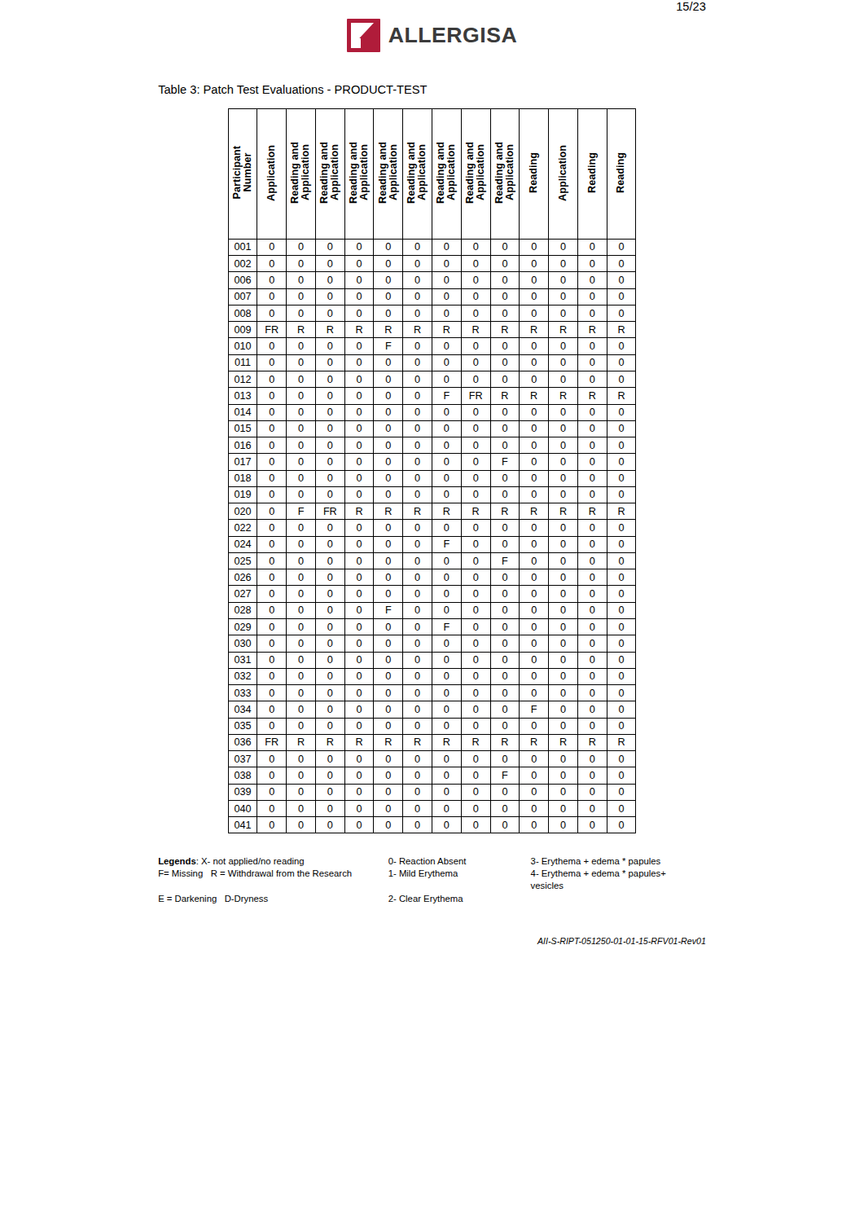15/23
ALLERGISA
Table 3: Patch Test Evaluations - PRODUCT-TEST
| Participant Number | Application | Reading and Application | Reading and Application | Reading and Application | Reading and Application | Reading and Application | Reading and Application | Reading and Application | Reading and Application | Reading | Application | Reading | Reading |
| --- | --- | --- | --- | --- | --- | --- | --- | --- | --- | --- | --- | --- | --- |
| 001 | 0 | 0 | 0 | 0 | 0 | 0 | 0 | 0 | 0 | 0 | 0 | 0 | 0 |
| 002 | 0 | 0 | 0 | 0 | 0 | 0 | 0 | 0 | 0 | 0 | 0 | 0 | 0 |
| 006 | 0 | 0 | 0 | 0 | 0 | 0 | 0 | 0 | 0 | 0 | 0 | 0 | 0 |
| 007 | 0 | 0 | 0 | 0 | 0 | 0 | 0 | 0 | 0 | 0 | 0 | 0 | 0 |
| 008 | 0 | 0 | 0 | 0 | 0 | 0 | 0 | 0 | 0 | 0 | 0 | 0 | 0 |
| 009 | FR | R | R | R | R | R | R | R | R | R | R | R | R |
| 010 | 0 | 0 | 0 | 0 | F | 0 | 0 | 0 | 0 | 0 | 0 | 0 | 0 |
| 011 | 0 | 0 | 0 | 0 | 0 | 0 | 0 | 0 | 0 | 0 | 0 | 0 | 0 |
| 012 | 0 | 0 | 0 | 0 | 0 | 0 | 0 | 0 | 0 | 0 | 0 | 0 | 0 |
| 013 | 0 | 0 | 0 | 0 | 0 | 0 | F | FR | R | R | R | R | R |
| 014 | 0 | 0 | 0 | 0 | 0 | 0 | 0 | 0 | 0 | 0 | 0 | 0 | 0 |
| 015 | 0 | 0 | 0 | 0 | 0 | 0 | 0 | 0 | 0 | 0 | 0 | 0 | 0 |
| 016 | 0 | 0 | 0 | 0 | 0 | 0 | 0 | 0 | 0 | 0 | 0 | 0 | 0 |
| 017 | 0 | 0 | 0 | 0 | 0 | 0 | 0 | 0 | F | 0 | 0 | 0 | 0 |
| 018 | 0 | 0 | 0 | 0 | 0 | 0 | 0 | 0 | 0 | 0 | 0 | 0 | 0 |
| 019 | 0 | 0 | 0 | 0 | 0 | 0 | 0 | 0 | 0 | 0 | 0 | 0 | 0 |
| 020 | 0 | F | FR | R | R | R | R | R | R | R | R | R | R |
| 022 | 0 | 0 | 0 | 0 | 0 | 0 | 0 | 0 | 0 | 0 | 0 | 0 | 0 |
| 024 | 0 | 0 | 0 | 0 | 0 | 0 | F | 0 | 0 | 0 | 0 | 0 | 0 |
| 025 | 0 | 0 | 0 | 0 | 0 | 0 | 0 | 0 | F | 0 | 0 | 0 | 0 |
| 026 | 0 | 0 | 0 | 0 | 0 | 0 | 0 | 0 | 0 | 0 | 0 | 0 | 0 |
| 027 | 0 | 0 | 0 | 0 | 0 | 0 | 0 | 0 | 0 | 0 | 0 | 0 | 0 |
| 028 | 0 | 0 | 0 | 0 | F | 0 | 0 | 0 | 0 | 0 | 0 | 0 | 0 |
| 029 | 0 | 0 | 0 | 0 | 0 | 0 | F | 0 | 0 | 0 | 0 | 0 | 0 |
| 030 | 0 | 0 | 0 | 0 | 0 | 0 | 0 | 0 | 0 | 0 | 0 | 0 | 0 |
| 031 | 0 | 0 | 0 | 0 | 0 | 0 | 0 | 0 | 0 | 0 | 0 | 0 | 0 |
| 032 | 0 | 0 | 0 | 0 | 0 | 0 | 0 | 0 | 0 | 0 | 0 | 0 | 0 |
| 033 | 0 | 0 | 0 | 0 | 0 | 0 | 0 | 0 | 0 | 0 | 0 | 0 | 0 |
| 034 | 0 | 0 | 0 | 0 | 0 | 0 | 0 | 0 | 0 | F | 0 | 0 | 0 |
| 035 | 0 | 0 | 0 | 0 | 0 | 0 | 0 | 0 | 0 | 0 | 0 | 0 | 0 |
| 036 | FR | R | R | R | R | R | R | R | R | R | R | R | R |
| 037 | 0 | 0 | 0 | 0 | 0 | 0 | 0 | 0 | 0 | 0 | 0 | 0 | 0 |
| 038 | 0 | 0 | 0 | 0 | 0 | 0 | 0 | 0 | F | 0 | 0 | 0 | 0 |
| 039 | 0 | 0 | 0 | 0 | 0 | 0 | 0 | 0 | 0 | 0 | 0 | 0 | 0 |
| 040 | 0 | 0 | 0 | 0 | 0 | 0 | 0 | 0 | 0 | 0 | 0 | 0 | 0 |
| 041 | 0 | 0 | 0 | 0 | 0 | 0 | 0 | 0 | 0 | 0 | 0 | 0 | 0 |
| Legends : X- not applied/no reading | 0- Reaction Absent | 3- Erythema + edema * papules |
| F= Missing R = Withdrawal from the Research | 1- Mild Erythema | 4- Erythema + edema * papules+ vesicles |
| E = Darkening D-Dryness | 2- Clear Erythema | |
AII-S-RIPT-051250-01-01-15-RFV01-Rev01